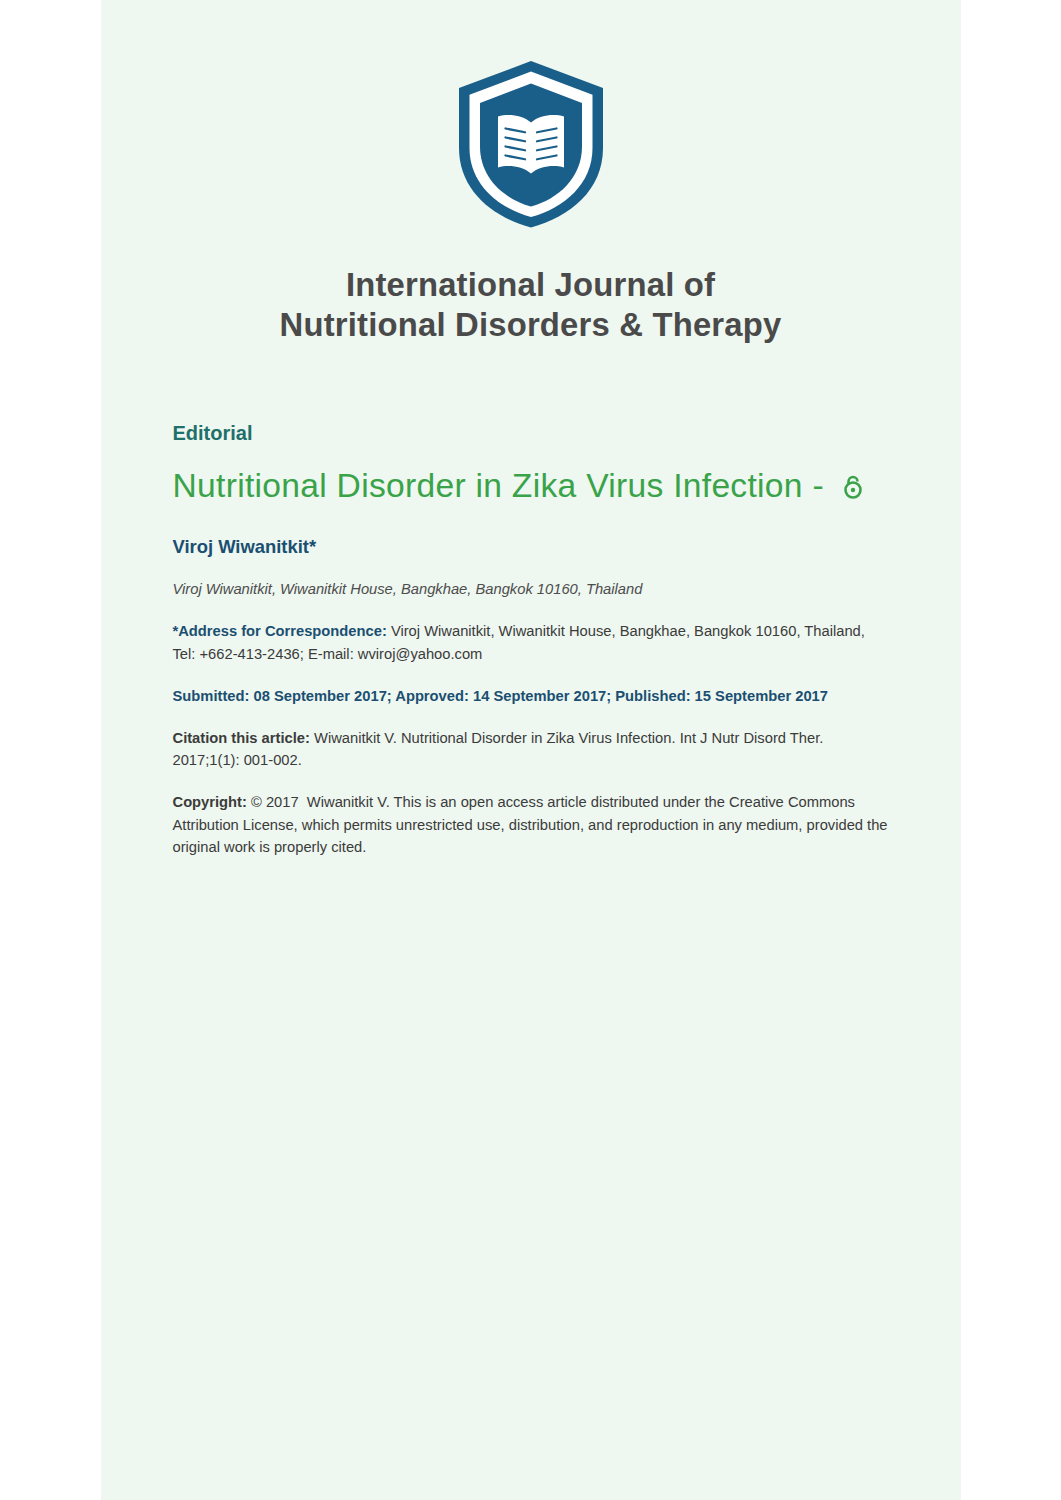International Journal of
Nutritional Disorders & Therapy
Editorial
Nutritional Disorder in Zika Virus Infection -
Viroj Wiwanitkit*
Viroj Wiwanitkit, Wiwanitkit House, Bangkhae, Bangkok 10160, Thailand
*Address for Correspondence: Viroj Wiwanitkit, Wiwanitkit House, Bangkhae, Bangkok 10160, Thailand, Tel: +662-413-2436; E-mail: wviroj@yahoo.com
Submitted: 08 September 2017; Approved: 14 September 2017; Published: 15 September 2017
Citation this article: Wiwanitkit V. Nutritional Disorder in Zika Virus Infection. Int J Nutr Disord Ther. 2017;1(1): 001-002.
Copyright: © 2017 Wiwanitkit V. This is an open access article distributed under the Creative Commons Attribution License, which permits unrestricted use, distribution, and reproduction in any medium, provided the original work is properly cited.